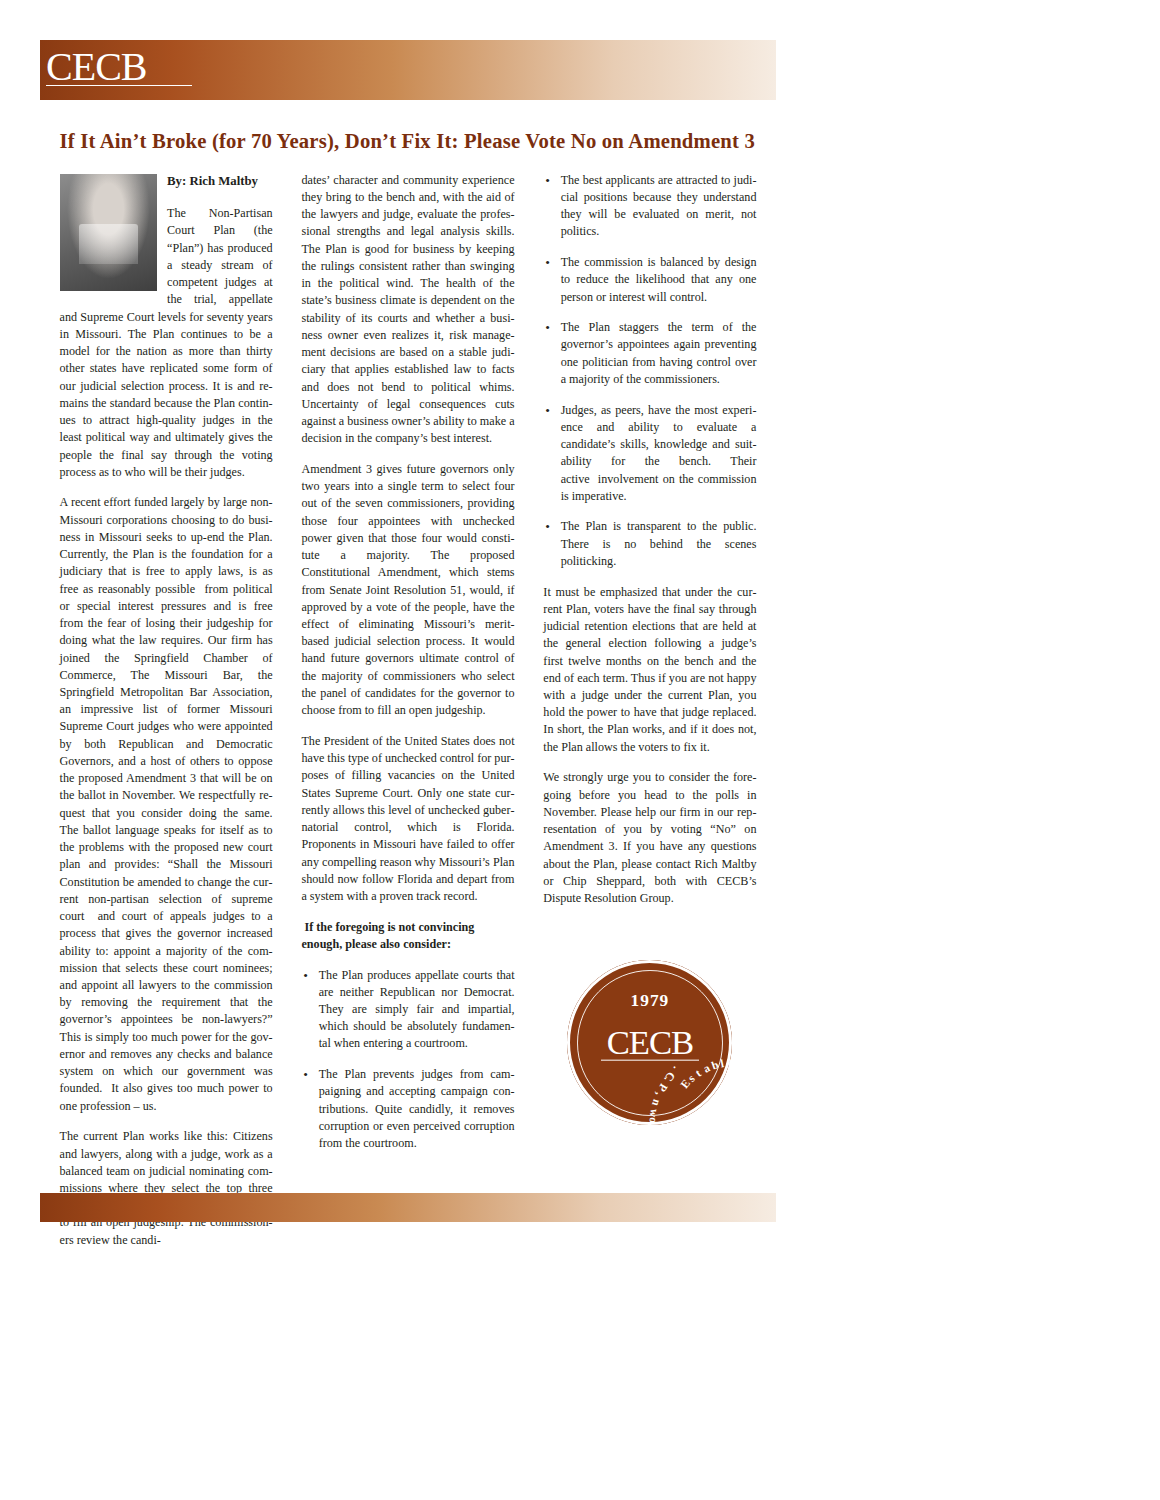CECB
If It Ain’t Broke (for 70 Years), Don’t Fix It: Please Vote No on Amendment 3
By: Rich Maltby
The Non-Partisan Court Plan (the “Plan”) has produced a steady stream of competent judges at the trial, appellate and Supreme Court levels for seventy years in Missouri. The Plan continues to be a model for the nation as more than thirty other states have replicated some form of our judicial selection process. It is and remains the standard because the Plan continues to attract high-quality judges in the least political way and ultimately gives the people the final say through the voting process as to who will be their judges.
A recent effort funded largely by large non-Missouri corporations choosing to do business in Missouri seeks to up-end the Plan. Currently, the Plan is the foundation for a judiciary that is free to apply laws, is as free as reasonably possible from political or special interest pressures and is free from the fear of losing their judgeship for doing what the law requires. Our firm has joined the Springfield Chamber of Commerce, The Missouri Bar, the Springfield Metropolitan Bar Association, an impressive list of former Missouri Supreme Court judges who were appointed by both Republican and Democratic Governors, and a host of others to oppose the proposed Amendment 3 that will be on the ballot in November. We respectfully request that you consider doing the same. The ballot language speaks for itself as to the problems with the proposed new court plan and provides: “Shall the Missouri Constitution be amended to change the current non-partisan selection of supreme court and court of appeals judges to a process that gives the governor increased ability to: appoint a majority of the commission that selects these court nominees; and appoint all lawyers to the commission by removing the requirement that the governor’s appointees be non-lawyers?” This is simply too much power for the governor and removes any checks and balance system on which our government was founded. It also gives too much power to one profession – us.
The current Plan works like this: Citizens and lawyers, along with a judge, work as a balanced team on judicial nominating commissions where they select the top three candidates for the governor to choose from to fill an open judgeship. The commissioners review the candi-
dates’ character and community experience they bring to the bench and, with the aid of the lawyers and judge, evaluate the professional strengths and legal analysis skills. The Plan is good for business by keeping the rulings consistent rather than swinging in the political wind. The health of the state’s business climate is dependent on the stability of its courts and whether a business owner even realizes it, risk management decisions are based on a stable judiciary that applies established law to facts and does not bend to political whims. Uncertainty of legal consequences cuts against a business owner’s ability to make a decision in the company’s best interest.
Amendment 3 gives future governors only two years into a single term to select four out of the seven commissioners, providing those four appointees with unchecked power given that those four would constitute a majority. The proposed Constitutional Amendment, which stems from Senate Joint Resolution 51, would, if approved by a vote of the people, have the effect of eliminating Missouri’s merit-based judicial selection process. It would hand future governors ultimate control of the majority of commissioners who select the panel of candidates for the governor to choose from to fill an open judgeship.
The President of the United States does not have this type of unchecked control for purposes of filling vacancies on the United States Supreme Court. Only one state currently allows this level of unchecked gubernatorial control, which is Florida. Proponents in Missouri have failed to offer any compelling reason why Missouri’s Plan should now follow Florida and depart from a system with a proven track record.
If the foregoing is not convincing enough, please also consider:
The Plan produces appellate courts that are neither Republican nor Democrat. They are simply fair and impartial, which should be absolutely fundamental when entering a courtroom.
The Plan prevents judges from campaigning and accepting campaign contributions. Quite candidly, it removes corruption or even perceived corruption from the courtroom.
The best applicants are attracted to judicial positions because they understand they will be evaluated on merit, not politics.
The commission is balanced by design to reduce the likelihood that any one person or interest will control.
The Plan staggers the term of the governor’s appointees again preventing one politician from having control over a majority of the commissioners.
Judges, as peers, have the most experience and ability to evaluate a candidate’s skills, knowledge and suitability for the bench. Their active involvement on the commission is imperative.
The Plan is transparent to the public. There is no behind the scenes politicking.
It must be emphasized that under the current Plan, voters have the final say through judicial retention elections that are held at the general election following a judge’s first twelve months on the bench and the end of each term. Thus if you are not happy with a judge under the current Plan, you hold the power to have that judge replaced. In short, the Plan works, and if it does not, the Plan allows the voters to fix it.
We strongly urge you to consider the foregoing before you head to the polls in November. Please help our firm in our representation of you by voting “No” on Amendment 3. If you have any questions about the Plan, please contact Rich Maltby or Chip Sheppard, both with CECB’s Dispute Resolution Group.
1979
CECB
E s t a b l i s h e d
C a r n a h a n , E v a n s , C a n t w e l l & B r o w n , P . C .
4